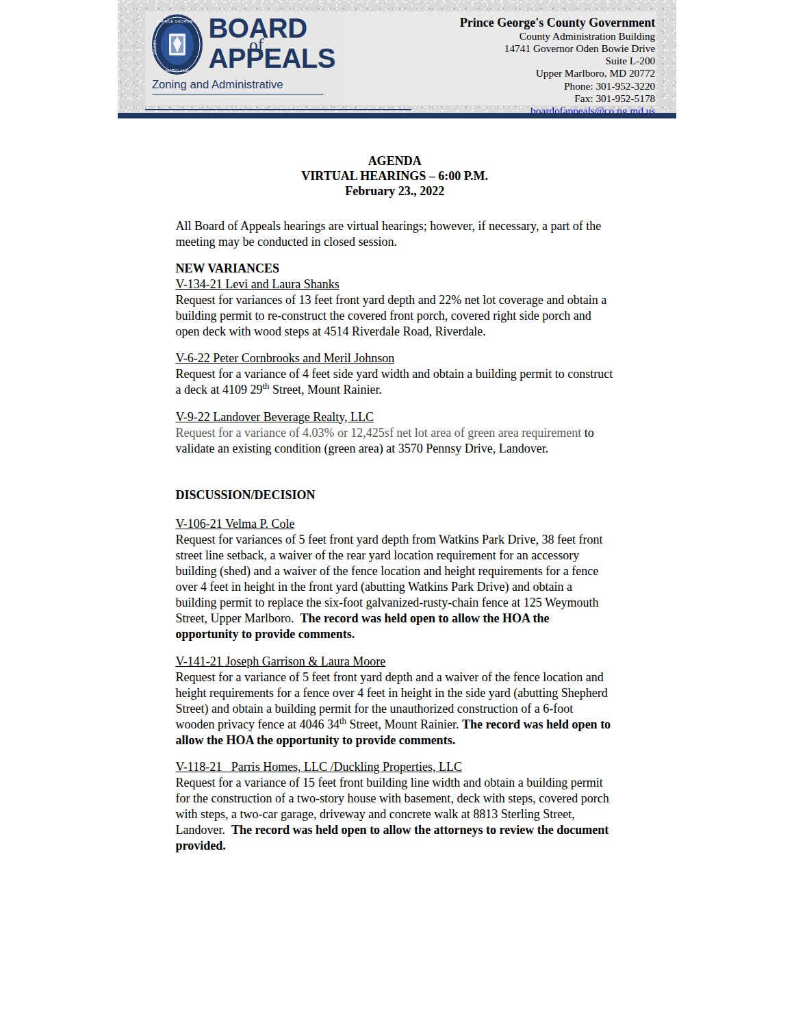PRINCE GEORGE'S MARYLAND COUNTY
BOARD of APPEALS
Zoning and Administrative
Prince George's County Government
County Administration Building
14741 Governor Oden Bowie Drive
Suite L-200
Upper Marlboro, MD 20772
Phone: 301-952-3220
Fax: 301-952-5178
boardofappeals@co.pg.md.us
AGENDA
VIRTUAL HEARINGS – 6:00 P.M.
February 23., 2022
All Board of Appeals hearings are virtual hearings; however, if necessary, a part of the meeting may be conducted in closed session.
NEW VARIANCES
V-134-21 Levi and Laura Shanks
Request for variances of 13 feet front yard depth and 22% net lot coverage and obtain a building permit to re-construct the covered front porch, covered right side porch and open deck with wood steps at 4514 Riverdale Road, Riverdale.
V-6-22 Peter Cornbrooks and Meril Johnson
Request for a variance of 4 feet side yard width and obtain a building permit to construct a deck at 4109 29th Street, Mount Rainier.
V-9-22 Landover Beverage Realty, LLC
Request for a variance of 4.03% or 12,425sf net lot area of green area requirement to validate an existing condition (green area) at 3570 Pennsy Drive, Landover.
DISCUSSION/DECISION
V-106-21 Velma P. Cole
Request for variances of 5 feet front yard depth from Watkins Park Drive, 38 feet front street line setback, a waiver of the rear yard location requirement for an accessory building (shed) and a waiver of the fence location and height requirements for a fence over 4 feet in height in the front yard (abutting Watkins Park Drive) and obtain a building permit to replace the six-foot galvanized-rusty-chain fence at 125 Weymouth Street, Upper Marlboro. The record was held open to allow the HOA the opportunity to provide comments.
V-141-21 Joseph Garrison & Laura Moore
Request for a variance of 5 feet front yard depth and a waiver of the fence location and height requirements for a fence over 4 feet in height in the side yard (abutting Shepherd Street) and obtain a building permit for the unauthorized construction of a 6-foot wooden privacy fence at 4046 34th Street, Mount Rainier. The record was held open to allow the HOA the opportunity to provide comments.
V-118-21 Parris Homes, LLC /Duckling Properties, LLC
Request for a variance of 15 feet front building line width and obtain a building permit for the construction of a two-story house with basement, deck with steps, covered porch with steps, a two-car garage, driveway and concrete walk at 8813 Sterling Street, Landover. The record was held open to allow the attorneys to review the document provided.